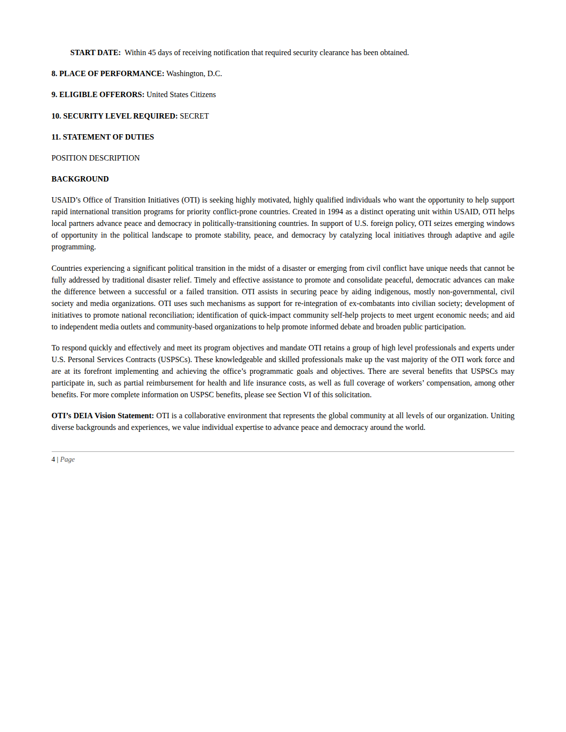START DATE: Within 45 days of receiving notification that required security clearance has been obtained.
8. PLACE OF PERFORMANCE: Washington, D.C.
9. ELIGIBLE OFFERORS: United States Citizens
10. SECURITY LEVEL REQUIRED: SECRET
11. STATEMENT OF DUTIES
POSITION DESCRIPTION
BACKGROUND
USAID’s Office of Transition Initiatives (OTI) is seeking highly motivated, highly qualified individuals who want the opportunity to help support rapid international transition programs for priority conflict-prone countries. Created in 1994 as a distinct operating unit within USAID, OTI helps local partners advance peace and democracy in politically-transitioning countries. In support of U.S. foreign policy, OTI seizes emerging windows of opportunity in the political landscape to promote stability, peace, and democracy by catalyzing local initiatives through adaptive and agile programming.
Countries experiencing a significant political transition in the midst of a disaster or emerging from civil conflict have unique needs that cannot be fully addressed by traditional disaster relief. Timely and effective assistance to promote and consolidate peaceful, democratic advances can make the difference between a successful or a failed transition. OTI assists in securing peace by aiding indigenous, mostly non-governmental, civil society and media organizations. OTI uses such mechanisms as support for re-integration of ex-combatants into civilian society; development of initiatives to promote national reconciliation; identification of quick-impact community self-help projects to meet urgent economic needs; and aid to independent media outlets and community-based organizations to help promote informed debate and broaden public participation.
To respond quickly and effectively and meet its program objectives and mandate OTI retains a group of high level professionals and experts under U.S. Personal Services Contracts (USPSCs). These knowledgeable and skilled professionals make up the vast majority of the OTI work force and are at its forefront implementing and achieving the office’s programmatic goals and objectives. There are several benefits that USPSCs may participate in, such as partial reimbursement for health and life insurance costs, as well as full coverage of workers’ compensation, among other benefits. For more complete information on USPSC benefits, please see Section VI of this solicitation.
OTI’s DEIA Vision Statement: OTI is a collaborative environment that represents the global community at all levels of our organization. Uniting diverse backgrounds and experiences, we value individual expertise to advance peace and democracy around the world.
4 | Page